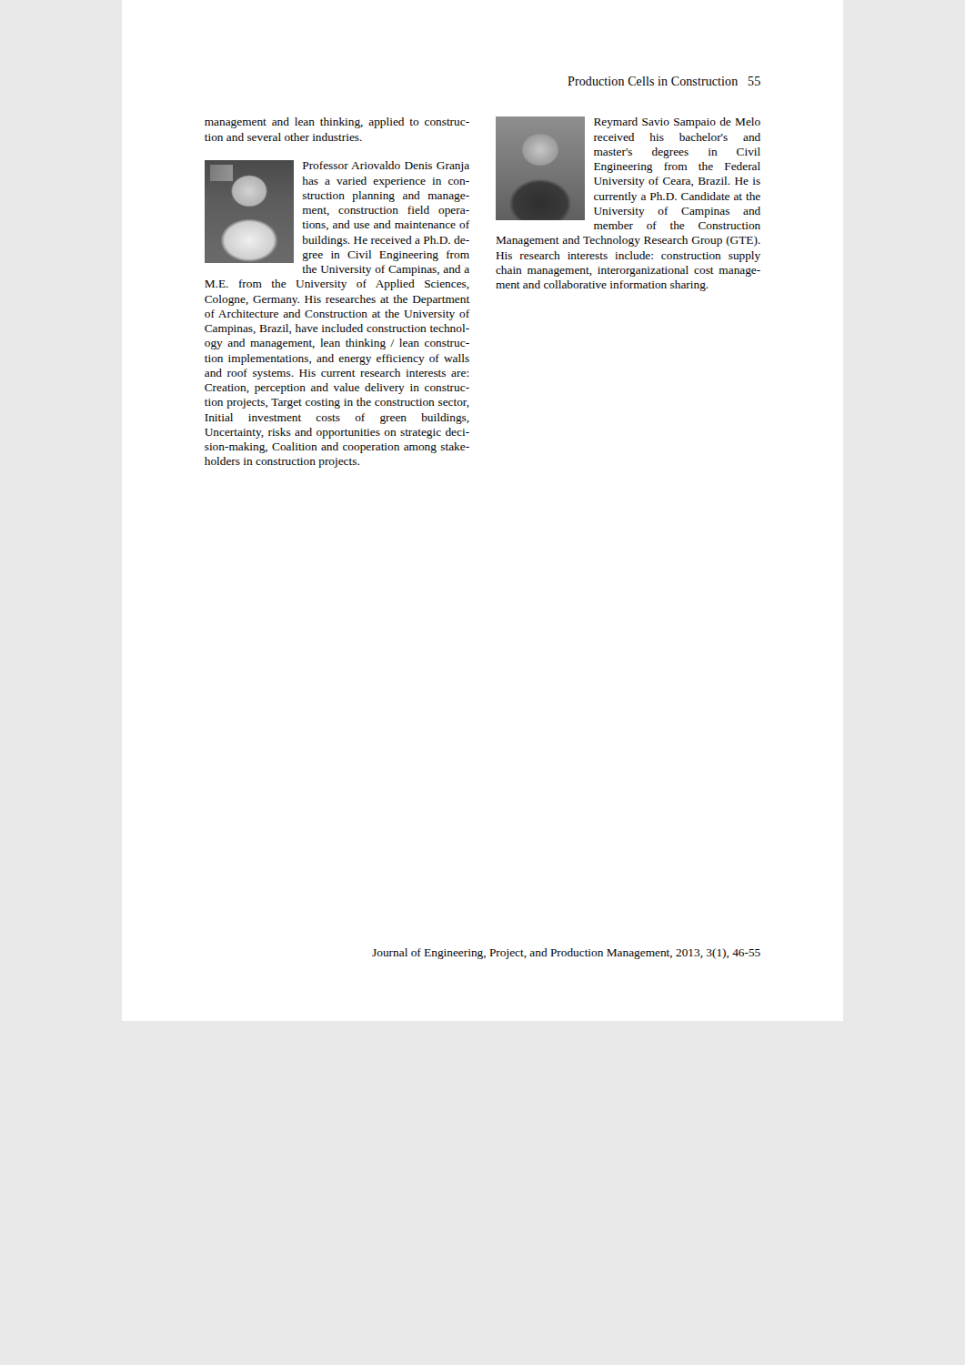Production Cells in Construction 55
management and lean thinking, applied to construction and several other industries.
Professor Ariovaldo Denis Granja has a varied experience in construction planning and management, construction field operations, and use and maintenance of buildings. He received a Ph.D. degree in Civil Engineering from the University of Campinas, and a M.E. from the University of Applied Sciences, Cologne, Germany. His researches at the Department of Architecture and Construction at the University of Campinas, Brazil, have included construction technology and management, lean thinking / lean construction implementations, and energy efficiency of walls and roof systems. His current research interests are: Creation, perception and value delivery in construction projects, Target costing in the construction sector, Initial investment costs of green buildings, Uncertainty, risks and opportunities on strategic decision-making, Coalition and cooperation among stakeholders in construction projects.
Reymard Savio Sampaio de Melo received his bachelor's and master's degrees in Civil Engineering from the Federal University of Ceara, Brazil. He is currently a Ph.D. Candidate at the University of Campinas and member of the Construction Management and Technology Research Group (GTE). His research interests include: construction supply chain management, interorganizational cost management and collaborative information sharing.
Journal of Engineering, Project, and Production Management, 2013, 3(1), 46-55